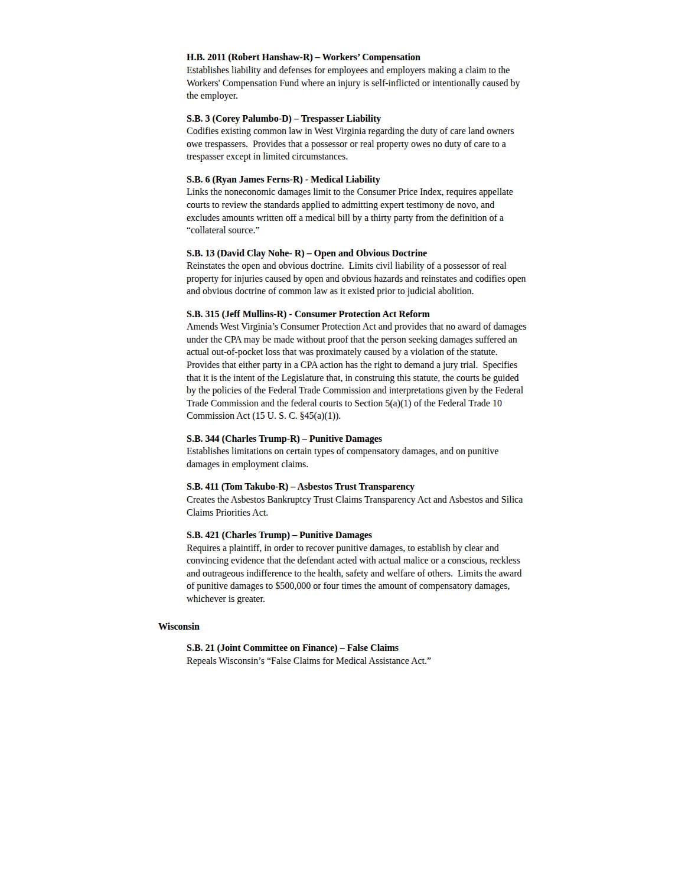H.B. 2011 (Robert Hanshaw-R) – Workers’ Compensation
Establishes liability and defenses for employees and employers making a claim to the Workers' Compensation Fund where an injury is self-inflicted or intentionally caused by the employer.
S.B. 3 (Corey Palumbo-D) – Trespasser Liability
Codifies existing common law in West Virginia regarding the duty of care land owners owe trespassers. Provides that a possessor or real property owes no duty of care to a trespasser except in limited circumstances.
S.B. 6 (Ryan James Ferns-R) - Medical Liability
Links the noneconomic damages limit to the Consumer Price Index, requires appellate courts to review the standards applied to admitting expert testimony de novo, and excludes amounts written off a medical bill by a thirty party from the definition of a “collateral source.”
S.B. 13 (David Clay Nohe- R) – Open and Obvious Doctrine
Reinstates the open and obvious doctrine. Limits civil liability of a possessor of real property for injuries caused by open and obvious hazards and reinstates and codifies open and obvious doctrine of common law as it existed prior to judicial abolition.
S.B. 315 (Jeff Mullins-R) - Consumer Protection Act Reform
Amends West Virginia’s Consumer Protection Act and provides that no award of damages under the CPA may be made without proof that the person seeking damages suffered an actual out-of-pocket loss that was proximately caused by a violation of the statute. Provides that either party in a CPA action has the right to demand a jury trial. Specifies that it is the intent of the Legislature that, in construing this statute, the courts be guided by the policies of the Federal Trade Commission and interpretations given by the Federal Trade Commission and the federal courts to Section 5(a)(1) of the Federal Trade 10 Commission Act (15 U. S. C. §45(a)(1)).
S.B. 344 (Charles Trump-R) – Punitive Damages
Establishes limitations on certain types of compensatory damages, and on punitive damages in employment claims.
S.B. 411 (Tom Takubo-R) – Asbestos Trust Transparency
Creates the Asbestos Bankruptcy Trust Claims Transparency Act and Asbestos and Silica Claims Priorities Act.
S.B. 421 (Charles Trump) – Punitive Damages
Requires a plaintiff, in order to recover punitive damages, to establish by clear and convincing evidence that the defendant acted with actual malice or a conscious, reckless and outrageous indifference to the health, safety and welfare of others. Limits the award of punitive damages to $500,000 or four times the amount of compensatory damages, whichever is greater.
Wisconsin
S.B. 21 (Joint Committee on Finance) – False Claims
Repeals Wisconsin’s “False Claims for Medical Assistance Act.”